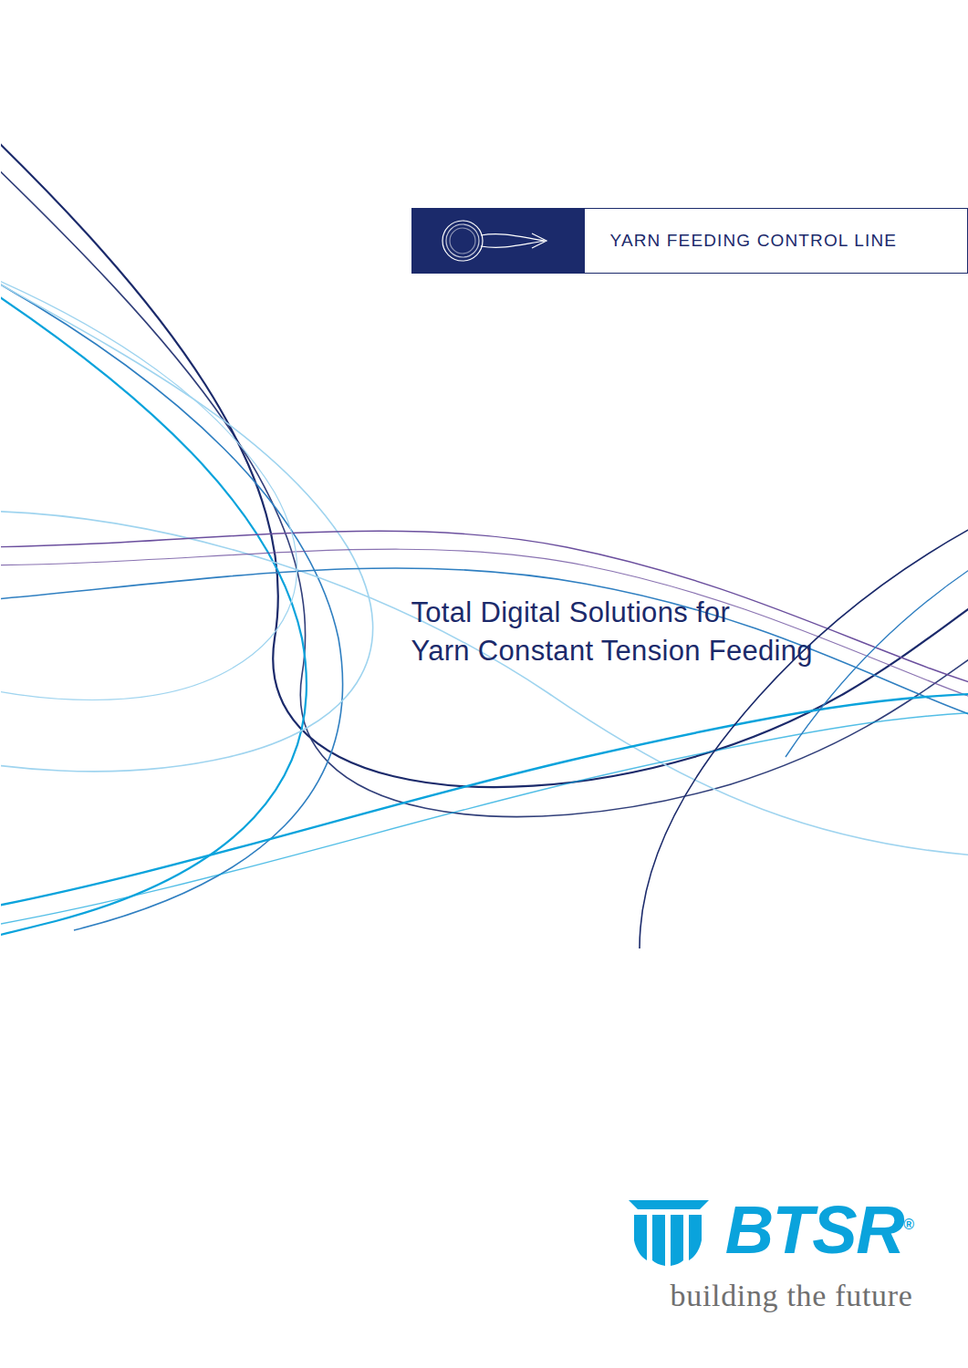Yarn Feeding Control Line
Total Digital Solutions for
Yarn Constant Tension Feeding
BTSR®
building the future